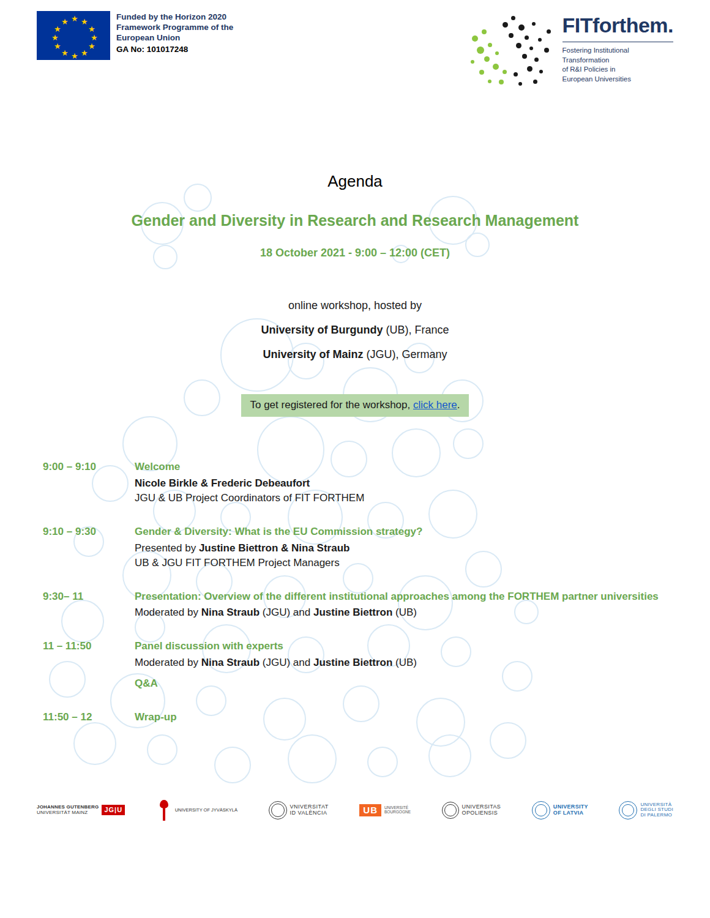★ ★ ★ ★ ★ ★ ★ ★ ★ ★ ★ ★
Funded by the Horizon 2020
Framework Programme of the
European Union GA No: 101017248
FIT forthem.
Fostering Institutional
Transformation
of R&I Policies in
European Universities
Agenda
Gender and Diversity in Research and Research Management
18 October 2021 - 9:00 – 12:00 (CET)
online workshop, hosted by
University of Burgundy (UB), France
University of Mainz (JGU), Germany
To get registered for the workshop, click here.
| 9:00 – 9:10 | Welcome Nicole Birkle & Frederic Debeaufort JGU & UB Project Coordinators of FIT FORTHEM |
| 9:10 – 9:30 | Gender & Diversity: What is the EU Commission strategy? Presented by Justine Biettron & Nina Straub UB & JGU FIT FORTHEM Project Managers |
| 9:30– 11 | Presentation: Overview of the different institutional approaches among the FORTHEM partner universities Moderated by Nina Straub (JGU) and Justine Biettron (UB) |
| 11 – 11:50 | Panel discussion with experts Moderated by Nina Straub (JGU) and Justine Biettron (UB) Q&A |
| 11:50 – 12 | Wrap-up |
JOHANNES GUTENBERG UNIVERSITÄT MAINZ JG|U
UNIVERSITY OF JYVÄSKYLÄ
VNIVERSITAT ID VALÈNCIA
UB UNIVERSITÉ
BOURGOGNE
UNIVERSITAS
OPOLIENSIS
UNIVERSITY
OF LATVIA
UNIVERSITÀ
DEGLI STUDI
DI PALERMO